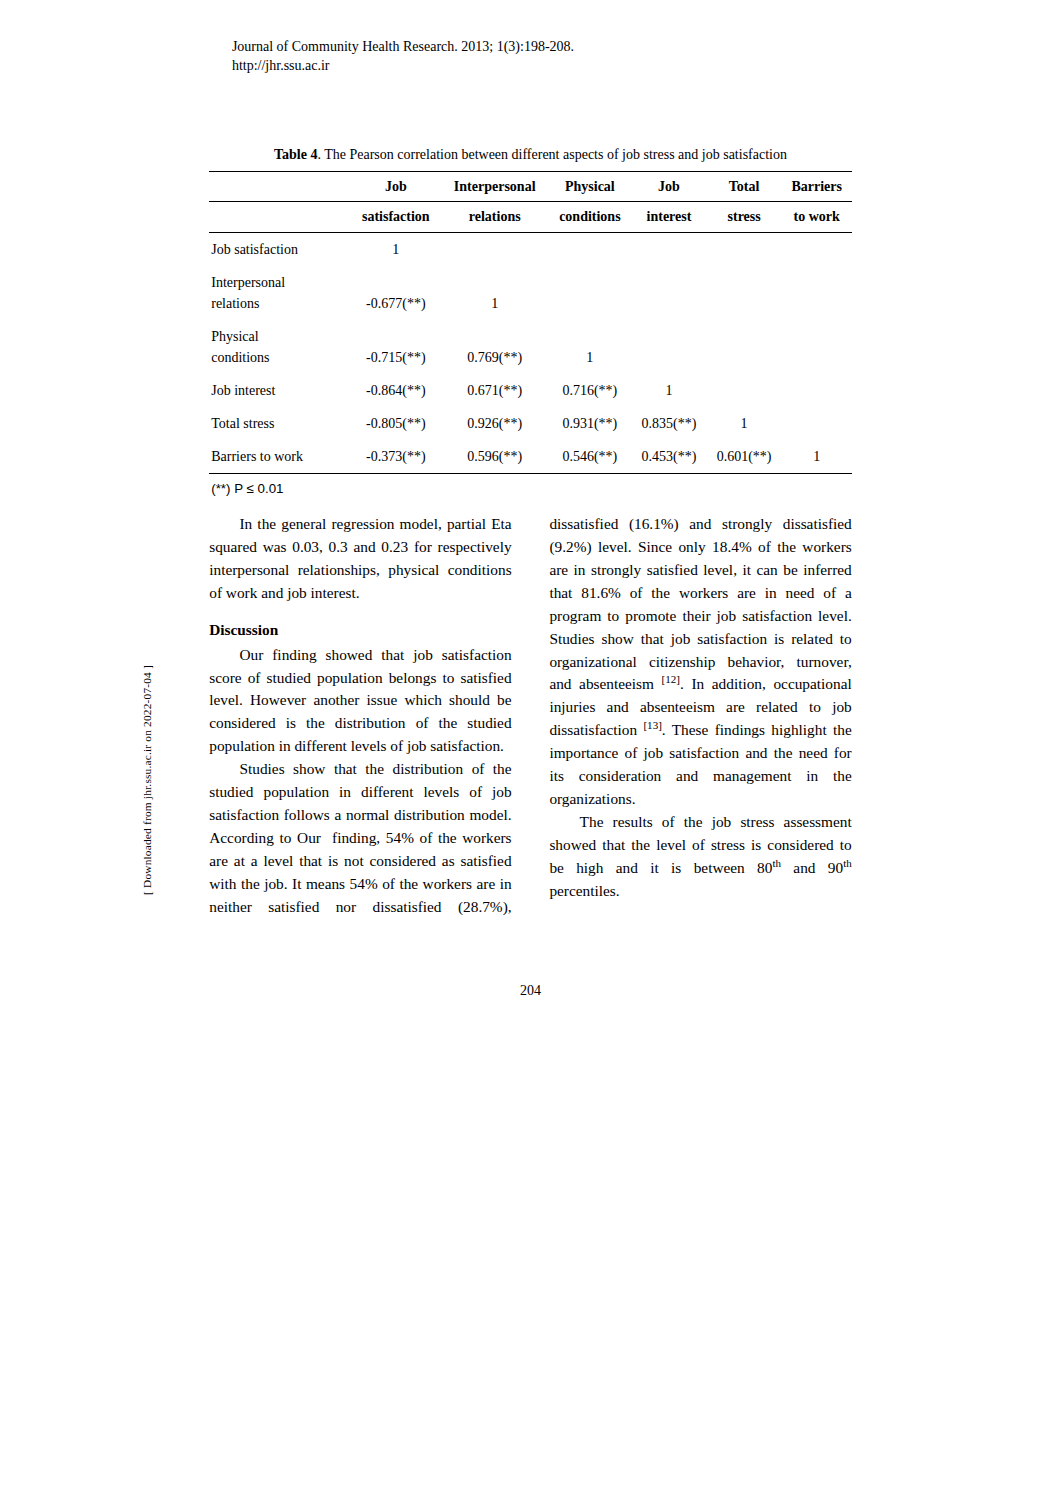Journal of Community Health Research. 2013; 1(3):198-208.
http://jhr.ssu.ac.ir
[ Downloaded from jhr.ssu.ac.ir on 2022-07-04 ]
Table 4. The Pearson correlation between different aspects of job stress and job satisfaction
| | Job | Interpersonal | Physical | Job | Total | Barriers |
| --- | --- | --- | --- | --- | --- | --- |
| | satisfaction | relations | conditions | interest | stress | to work |
| Job satisfaction | 1 | | | | | |
| Interpersonal relations | -0.677(**) | 1 | | | | |
| Physical conditions | -0.715(**) | 0.769(**) | 1 | | | |
| Job interest | -0.864(**) | 0.671(**) | 0.716(**) | 1 | | |
| Total stress | -0.805(**) | 0.926(**) | 0.931(**) | 0.835(**) | 1 | |
| Barriers to work | -0.373(**) | 0.596(**) | 0.546(**) | 0.453(**) | 0.601(**) | 1 |
(**) P ≤ 0.01
In the general regression model, partial Eta squared was 0.03, 0.3 and 0.23 for respectively interpersonal relationships, physical conditions of work and job interest.
Discussion
Our finding showed that job satisfaction score of studied population belongs to satisfied level. However another issue which should be considered is the distribution of the studied population in different levels of job satisfaction.
Studies show that the distribution of the studied population in different levels of job satisfaction follows a normal distribution model. According to Our finding, 54% of the workers are at a level that is not considered as satisfied with the job. It means 54% of the workers are in neither satisfied nor dissatisfied (28.7%), dissatisfied (16.1%) and strongly dissatisfied (9.2%) level. Since only 18.4% of the workers are in strongly satisfied level, it can be inferred that 81.6% of the workers are in need of a program to promote their job satisfaction level. Studies show that job satisfaction is related to organizational citizenship behavior, turnover, and absenteeism [12]. In addition, occupational injuries and absenteeism are related to job dissatisfaction [13]. These findings highlight the importance of job satisfaction and the need for its consideration and management in the organizations.
The results of the job stress assessment showed that the level of stress is considered to be high and it is between 80th and 90th percentiles.
204